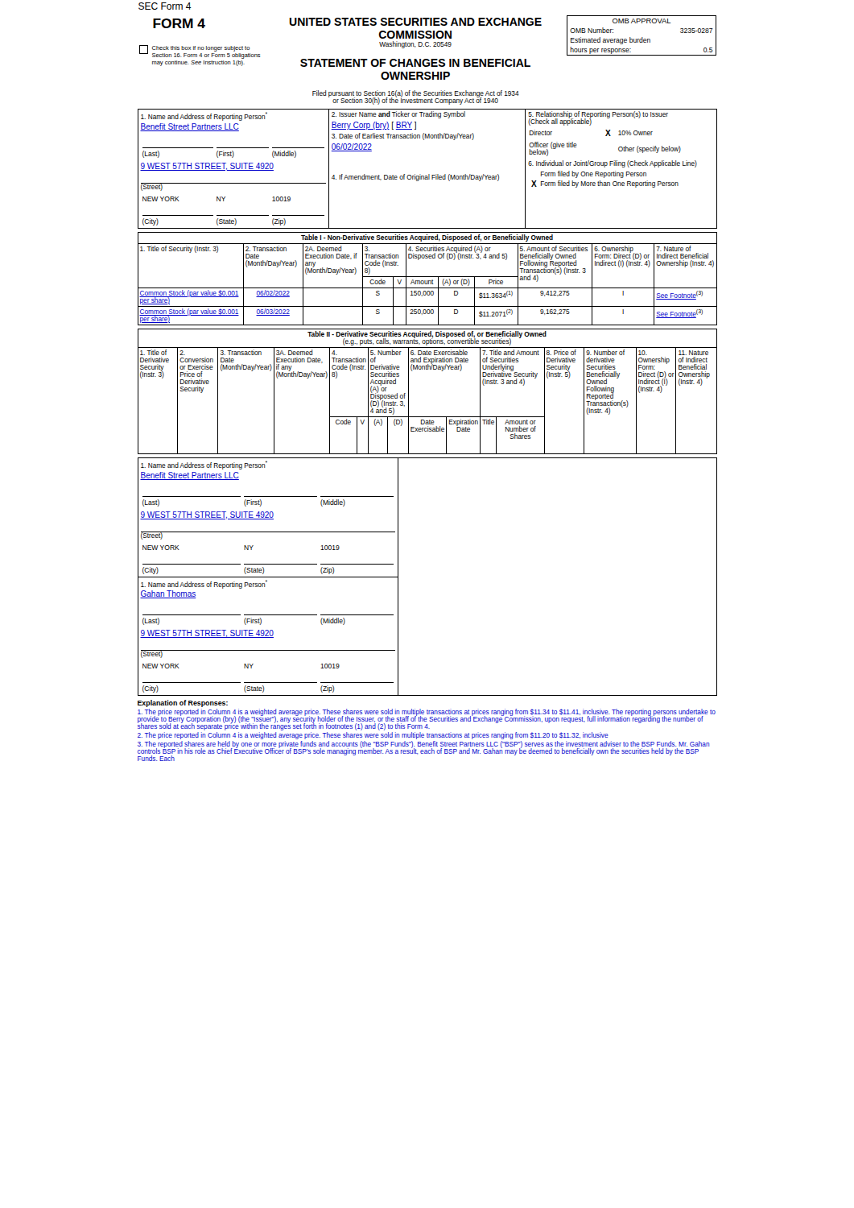| SEC Form 4 | | |
| FORM 4 / / Check this box if no longer subject to Section 16. Form 4 or Form 5 obligations may continue. See Instruction 1(b). / | UNITED STATES SECURITIES AND EXCHANGE COMMISSION Washington, D.C. 20549 STATEMENT OF CHANGES IN BENEFICIAL OWNERSHIP Filed pursuant to Section 16(a) of the Securities Exchange Act of 1934 or Section 30(h) of the Investment Company Act of 1940 | / OMB APPROVAL / / OMB Number: / 3235-0287 / / Estimated average burden / / hours per response: / 0.5 / |
| 1. Name and Address of Reporting Person * Benefit Street Partners LLC / (Last) / (First) / (Middle) / 9 WEST 57TH STREET, SUITE 4920 (Street) / NEW YORK / NY / 10019 / / (City) / (State) / (Zip) / | / 2. Issuer Name and Ticker or Trading Symbol Berry Corp (bry) [ BRY ] / / 3. Date of Earliest Transaction (Month/Day/Year) 06/02/2022 / / 4. If Amendment, Date of Original Filed (Month/Day/Year) / | / 5. Relationship of Reporting Person(s) to Issuer (Check all applicable) / Director / X / 10% Owner / / Officer (give title below) / / Other (specify below) / / / 6. Individual or Joint/Group Filing (Check Applicable Line) / / Form filed by One Reporting Person / / X / Form filed by More than One Reporting Person / / |
| Table I - Non-Derivative Securities Acquired, Disposed of, or Beneficially Owned |
| 1. Title of Security (Instr. 3) | 2. Transaction Date (Month/Day/Year) | 2A. Deemed Execution Date, if any (Month/Day/Year) | 3. Transaction Code (Instr. 8) | 4. Securities Acquired (A) or Disposed Of (D) (Instr. 3, 4 and 5) | 5. Amount of Securities Beneficially Owned Following Reported Transaction(s) (Instr. 3 and 4) | 6. Ownership Form: Direct (D) or Indirect (I) (Instr. 4) | 7. Nature of Indirect Beneficial Ownership (Instr. 4) |
| Code | V | Amount | (A) or (D) | Price |
| Common Stock (par value $0.001 per share) | 06/02/2022 | | S | | 150,000 | D | $11.3634 (1) | 9,412,275 | I | See Footnote (3) |
| Common Stock (par value $0.001 per share) | 06/03/2022 | | S | | 250,000 | D | $11.2071 (2) | 9,162,275 | I | See Footnote (3) |
| Table II - Derivative Securities Acquired, Disposed of, or Beneficially Owned (e.g., puts, calls, warrants, options, convertible securities) |
| 1. Title of Derivative Security (Instr. 3) | 2. Conversion or Exercise Price of Derivative Security | 3. Transaction Date (Month/Day/Year) | 3A. Deemed Execution Date, if any (Month/Day/Year) | 4. Transaction Code (Instr. 8) | 5. Number of Derivative Securities Acquired (A) or Disposed of (D) (Instr. 3, 4 and 5) | 6. Date Exercisable and Expiration Date (Month/Day/Year) | 7. Title and Amount of Securities Underlying Derivative Security (Instr. 3 and 4) | 8. Price of Derivative Security (Instr. 5) | 9. Number of derivative Securities Beneficially Owned Following Reported Transaction(s) (Instr. 4) | 10. Ownership Form: Direct (D) or Indirect (I) (Instr. 4) | 11. Nature of Indirect Beneficial Ownership (Instr. 4) |
| Code | V | (A) | (D) | Date Exercisable | Expiration Date | Title | Amount or Number of Shares |
| 1. Name and Address of Reporting Person * Benefit Street Partners LLC / (Last) / (First) / (Middle) / 9 WEST 57TH STREET, SUITE 4920 (Street) / NEW YORK / NY / 10019 / / (City) / (State) / (Zip) / | |
| 1. Name and Address of Reporting Person * Gahan Thomas / (Last) / (First) / (Middle) / 9 WEST 57TH STREET, SUITE 4920 (Street) / NEW YORK / NY / 10019 / / (City) / (State) / (Zip) / | |
Explanation of Responses:
1. The price reported in Column 4 is a weighted average price. These shares were sold in multiple transactions at prices ranging from $11.34 to $11.41, inclusive. The reporting persons undertake to provide to Berry Corporation (bry) (the "Issuer"), any security holder of the Issuer, or the staff of the Securities and Exchange Commission, upon request, full information regarding the number of shares sold at each separate price within the ranges set forth in footnotes (1) and (2) to this Form 4.
2. The price reported in Column 4 is a weighted average price. These shares were sold in multiple transactions at prices ranging from $11.20 to $11.32, inclusive
3. The reported shares are held by one or more private funds and accounts (the "BSP Funds"). Benefit Street Partners LLC ("BSP") serves as the investment adviser to the BSP Funds. Mr. Gahan controls BSP in his role as Chief Executive Officer of BSP's sole managing member. As a result, each of BSP and Mr. Gahan may be deemed to beneficially own the securities held by the BSP Funds. Each